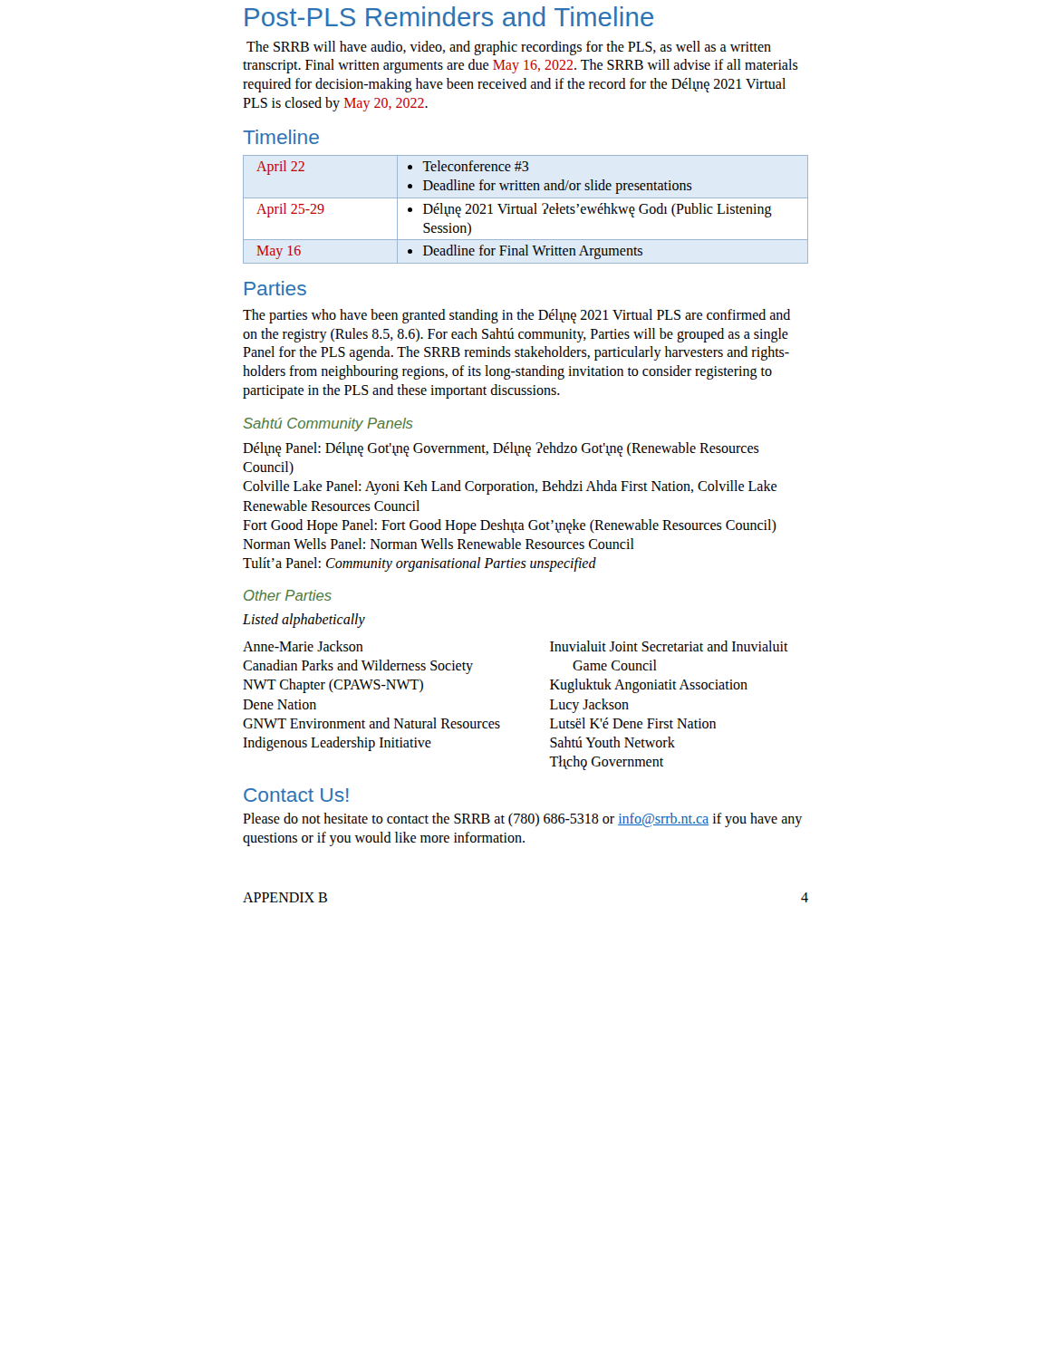Post-PLS Reminders and Timeline
The SRRB will have audio, video, and graphic recordings for the PLS, as well as a written transcript. Final written arguments are due May 16, 2022. The SRRB will advise if all materials required for decision-making have been received and if the record for the Délı̨nę 2021 Virtual PLS is closed by May 20, 2022.
Timeline
| April 22 | Teleconference #3 Deadline for written and/or slide presentations |
| April 25-29 | Dél ı̨ nę 2021 Virtual Ɂełets’ewéhkwę Godı (Public Listening Session) |
| May 16 | Deadline for Final Written Arguments |
Parties
The parties who have been granted standing in the Délı̨nę 2021 Virtual PLS are confirmed and on the registry (Rules 8.5, 8.6). For each Sahtú community, Parties will be grouped as a single Panel for the PLS agenda. The SRRB reminds stakeholders, particularly harvesters and rights-holders from neighbouring regions, of its long-standing invitation to consider registering to participate in the PLS and these important discussions.
Sahtú Community Panels
Délı̨nę Panel: Délı̨nę Got'ı̨nę Government, Délı̨nę Ɂehdzo Got'ı̨nę (Renewable Resources Council)
Colville Lake Panel: Ayoni Keh Land Corporation, Behdzi Ahda First Nation, Colville Lake Renewable Resources Council
Fort Good Hope Panel: Fort Good Hope Deshı̨ta Got’ı̨nęke (Renewable Resources Council)
Norman Wells Panel: Norman Wells Renewable Resources Council
Tulít’a Panel: Community organisational Parties unspecified
Other Parties
Listed alphabetically
Anne-Marie Jackson
Canadian Parks and Wilderness Society NWT Chapter (CPAWS-NWT)
Dene Nation
GNWT Environment and Natural Resources
Indigenous Leadership Initiative
Inuvialuit Joint Secretariat and Inuvialuit
Game Council
Kugluktuk Angoniatit Association
Lucy Jackson
Lutsël K'é Dene First Nation
Sahtú Youth Network
Tłı̨chǫ Government
Contact Us!
Please do not hesitate to contact the SRRB at (780) 686-5318 or info@srrb.nt.ca if you have any questions or if you would like more information.
APPENDIX B 4